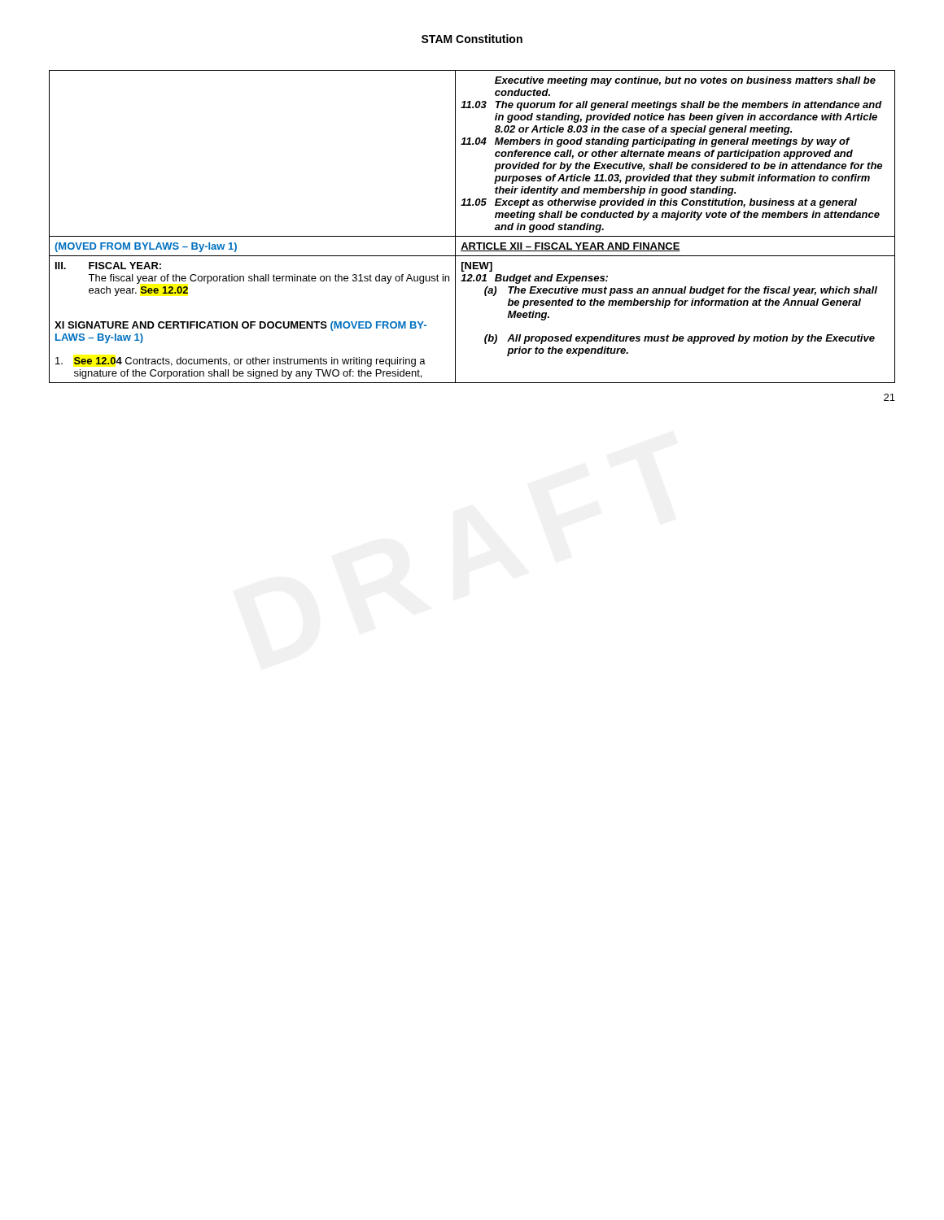DRAFT
STAM Constitution
| | Executive meeting may continue, but no votes on business matters shall be conducted. 11.03 The quorum for all general meetings shall be the members in attendance and in good standing, provided notice has been given in accordance with Article 8.02 or Article 8.03 in the case of a special general meeting. 11.04 Members in good standing participating in general meetings by way of conference call, or other alternate means of participation approved and provided for by the Executive, shall be considered to be in attendance for the purposes of Article 11.03, provided that they submit information to confirm their identity and membership in good standing. 11.05 Except as otherwise provided in this Constitution, business at a general meeting shall be conducted by a majority vote of the members in attendance and in good standing. |
| (MOVED FROM BYLAWS – By-law 1) | ARTICLE XII – FISCAL YEAR AND FINANCE |
| III. FISCAL YEAR: The fiscal year of the Corporation shall terminate on the 31st day of August in each year. See 12.02 XI SIGNATURE AND CERTIFICATION OF DOCUMENTS (MOVED FROM BY-LAWS – By-law 1) 1. See 12.0 4 Contracts, documents, or other instruments in writing requiring a signature of the Corporation shall be signed by any TWO of: the President, | [NEW] 12.01 Budget and Expenses: (a) The Executive must pass an annual budget for the fiscal year, which shall be presented to the membership for information at the Annual General Meeting. (b) All proposed expenditures must be approved by motion by the Executive prior to the expenditure. |
21